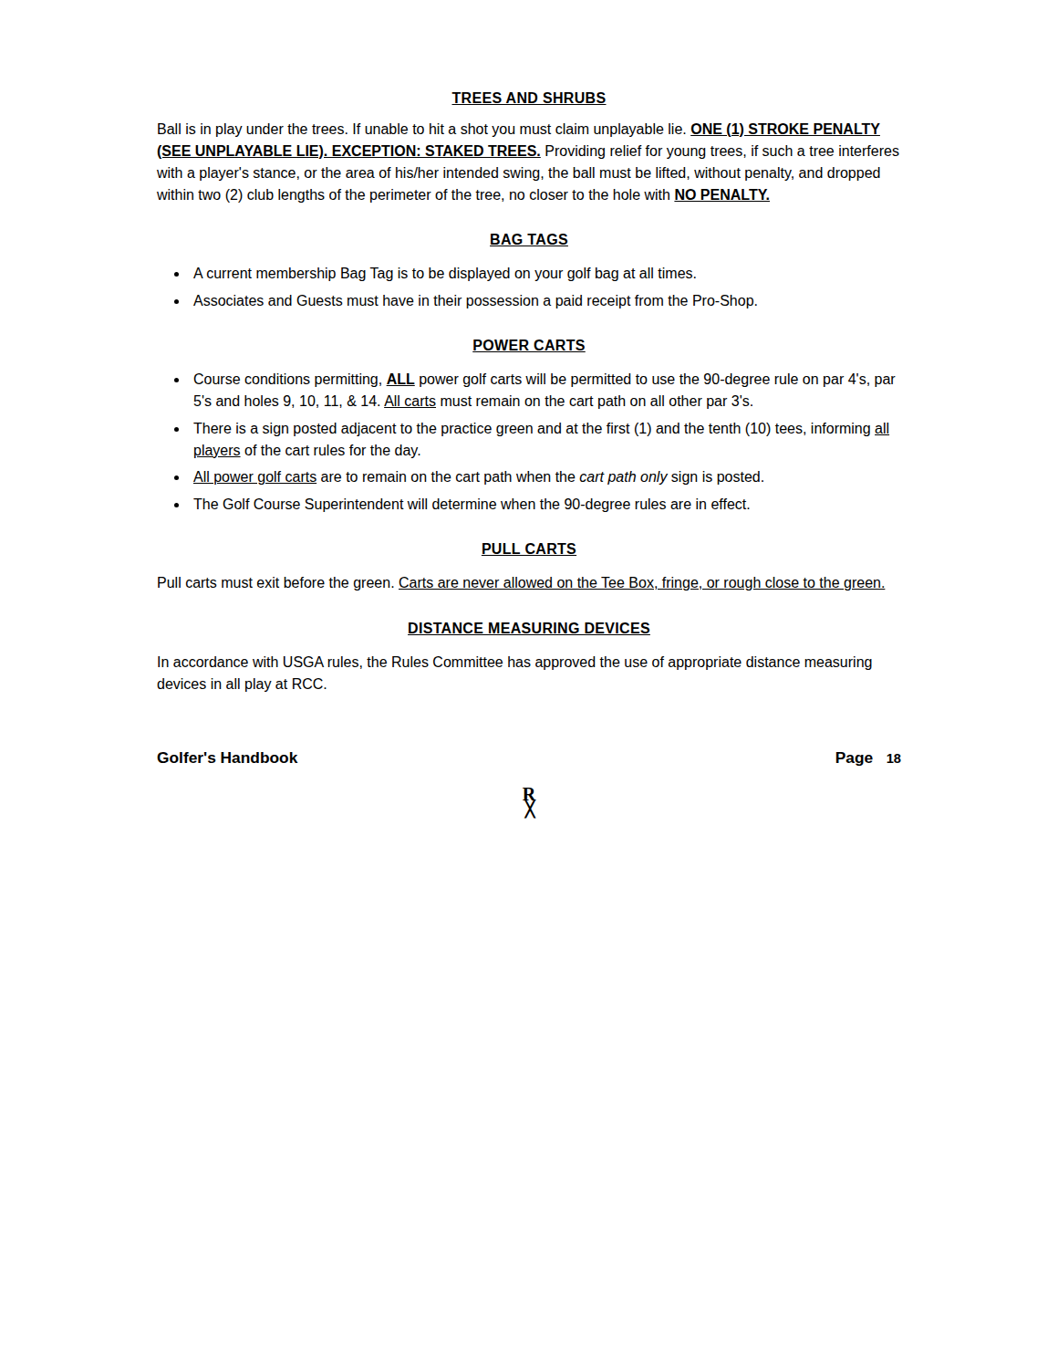TREES AND SHRUBS
Ball is in play under the trees. If unable to hit a shot you must claim unplayable lie. ONE (1) STROKE PENALTY (SEE UNPLAYABLE LIE). EXCEPTION: STAKED TREES. Providing relief for young trees, if such a tree interferes with a player's stance, or the area of his/her intended swing, the ball must be lifted, without penalty, and dropped within two (2) club lengths of the perimeter of the tree, no closer to the hole with NO PENALTY.
BAG TAGS
A current membership Bag Tag is to be displayed on your golf bag at all times.
Associates and Guests must have in their possession a paid receipt from the Pro-Shop.
POWER CARTS
Course conditions permitting, ALL power golf carts will be permitted to use the 90-degree rule on par 4's, par 5's and holes 9, 10, 11, & 14. All carts must remain on the cart path on all other par 3's.
There is a sign posted adjacent to the practice green and at the first (1) and the tenth (10) tees, informing all players of the cart rules for the day.
All power golf carts are to remain on the cart path when the cart path only sign is posted.
The Golf Course Superintendent will determine when the 90-degree rules are in effect.
PULL CARTS
Pull carts must exit before the green. Carts are never allowed on the Tee Box, fringe, or rough close to the green.
DISTANCE MEASURING DEVICES
In accordance with USGA rules, the Rules Committee has approved the use of appropriate distance measuring devices in all play at RCC.
Golfer's Handbook Page 18
R ╳